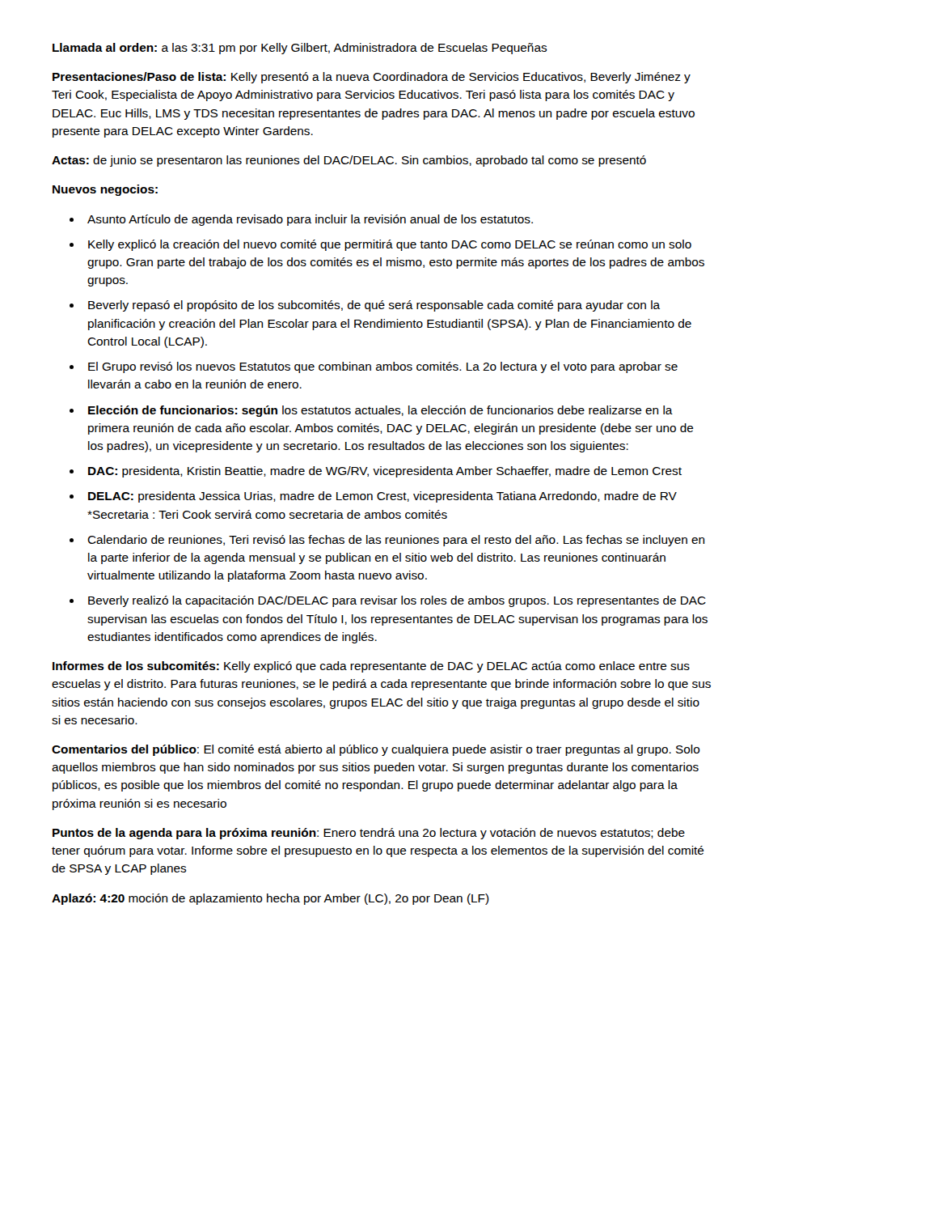Llamada al orden: a las 3:31 pm por Kelly Gilbert, Administradora de Escuelas Pequeñas
Presentaciones/Paso de lista: Kelly presentó a la nueva Coordinadora de Servicios Educativos, Beverly Jiménez y Teri Cook, Especialista de Apoyo Administrativo para Servicios Educativos. Teri pasó lista para los comités DAC y DELAC. Euc Hills, LMS y TDS necesitan representantes de padres para DAC. Al menos un padre por escuela estuvo presente para DELAC excepto Winter Gardens.
Actas: de junio se presentaron las reuniones del DAC/DELAC. Sin cambios, aprobado tal como se presentó
Nuevos negocios:
Asunto Artículo de agenda revisado para incluir la revisión anual de los estatutos.
Kelly explicó la creación del nuevo comité que permitirá que tanto DAC como DELAC se reúnan como un solo grupo. Gran parte del trabajo de los dos comités es el mismo, esto permite más aportes de los padres de ambos grupos.
Beverly repasó el propósito de los subcomités, de qué será responsable cada comité para ayudar con la planificación y creación del Plan Escolar para el Rendimiento Estudiantil (SPSA). y Plan de Financiamiento de Control Local (LCAP).
El Grupo revisó los nuevos Estatutos que combinan ambos comités. La 2o lectura y el voto para aprobar se llevarán a cabo en la reunión de enero.
Elección de funcionarios: según los estatutos actuales, la elección de funcionarios debe realizarse en la primera reunión de cada año escolar. Ambos comités, DAC y DELAC, elegirán un presidente (debe ser uno de los padres), un vicepresidente y un secretario. Los resultados de las elecciones son los siguientes:
DAC: presidenta, Kristin Beattie, madre de WG/RV, vicepresidenta Amber Schaeffer, madre de Lemon Crest
DELAC: presidenta Jessica Urias, madre de Lemon Crest, vicepresidenta Tatiana Arredondo, madre de RV
*Secretaria : Teri Cook servirá como secretaria de ambos comités
Calendario de reuniones, Teri revisó las fechas de las reuniones para el resto del año. Las fechas se incluyen en la parte inferior de la agenda mensual y se publican en el sitio web del distrito. Las reuniones continuarán virtualmente utilizando la plataforma Zoom hasta nuevo aviso.
Beverly realizó la capacitación DAC/DELAC para revisar los roles de ambos grupos. Los representantes de DAC supervisan las escuelas con fondos del Título I, los representantes de DELAC supervisan los programas para los estudiantes identificados como aprendices de inglés.
Informes de los subcomités: Kelly explicó que cada representante de DAC y DELAC actúa como enlace entre sus escuelas y el distrito. Para futuras reuniones, se le pedirá a cada representante que brinde información sobre lo que sus sitios están haciendo con sus consejos escolares, grupos ELAC del sitio y que traiga preguntas al grupo desde el sitio si es necesario.
Comentarios del público: El comité está abierto al público y cualquiera puede asistir o traer preguntas al grupo. Solo aquellos miembros que han sido nominados por sus sitios pueden votar. Si surgen preguntas durante los comentarios públicos, es posible que los miembros del comité no respondan. El grupo puede determinar adelantar algo para la próxima reunión si es necesario
Puntos de la agenda para la próxima reunión: Enero tendrá una 2o lectura y votación de nuevos estatutos; debe tener quórum para votar. Informe sobre el presupuesto en lo que respecta a los elementos de la supervisión del comité de SPSA y LCAP planes
Aplazó: 4:20 moción de aplazamiento hecha por Amber (LC), 2o por Dean (LF)